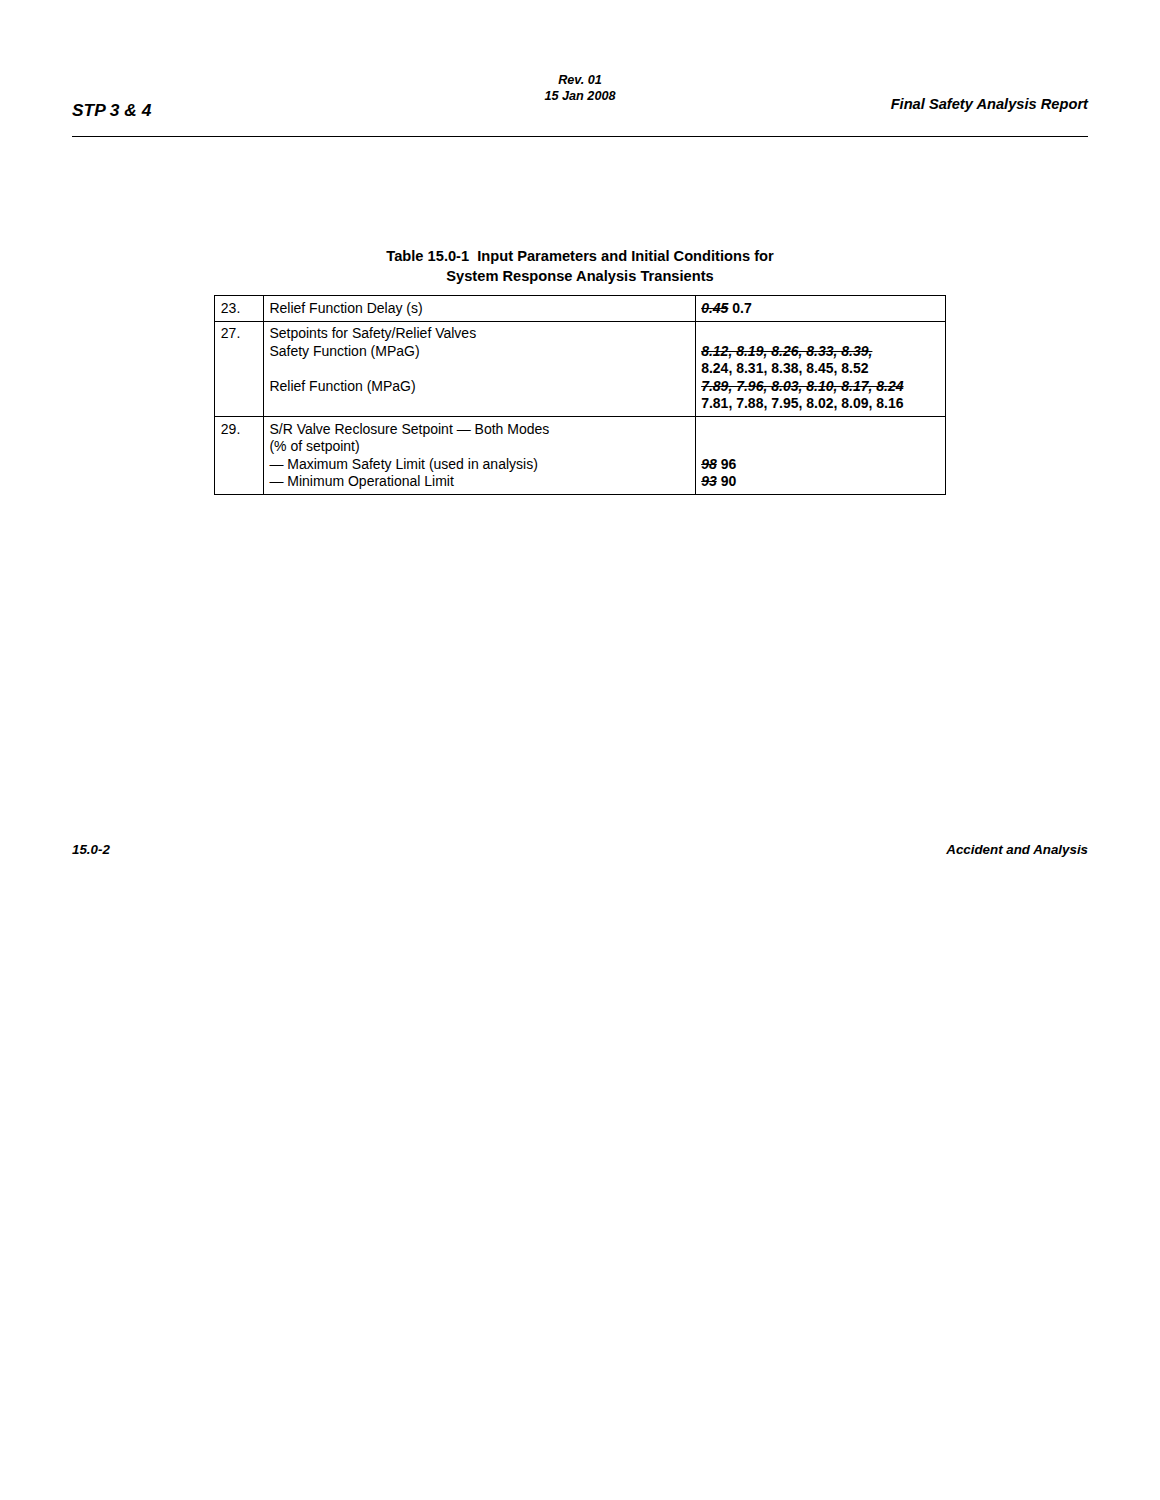STP 3 & 4
Rev. 01
15 Jan 2008
Final Safety Analysis Report
Table 15.0-1 Input Parameters and Initial Conditions for
System Response Analysis Transients
| 23. | Relief Function Delay (s) | 0.45 0.7 |
| 27. | Setpoints for Safety/Relief Valves Safety Function (MPaG) Relief Function (MPaG) | 8.12, 8.19, 8.26, 8.33, 8.39, 8.24, 8.31, 8.38, 8.45, 8.52 7.89, 7.96, 8.03, 8.10, 8.17, 8.24 7.81, 7.88, 7.95, 8.02, 8.09, 8.16 |
| 29. | S/R Valve Reclosure Setpoint — Both Modes (% of setpoint) — Maximum Safety Limit (used in analysis) — Minimum Operational Limit | 98 96 93 90 |
15.0-2 Accident and Analysis